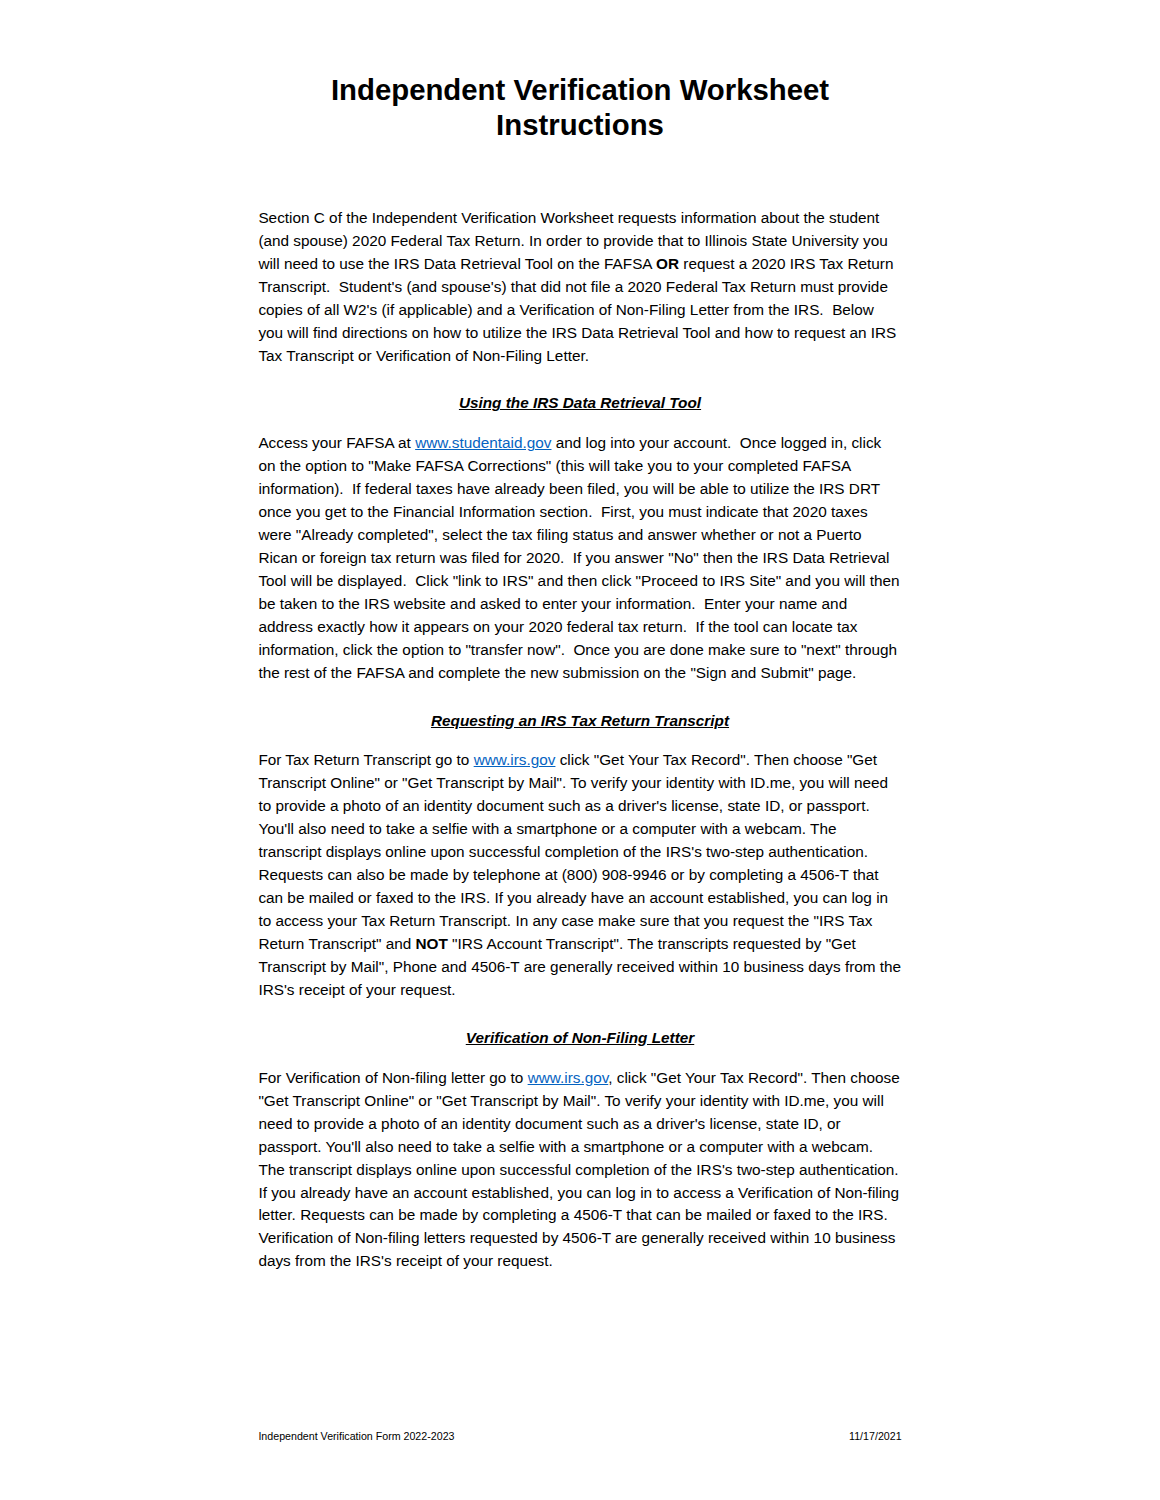Independent Verification Worksheet Instructions
Section C of the Independent Verification Worksheet requests information about the student (and spouse) 2020 Federal Tax Return. In order to provide that to Illinois State University you will need to use the IRS Data Retrieval Tool on the FAFSA OR request a 2020 IRS Tax Return Transcript. Student's (and spouse's) that did not file a 2020 Federal Tax Return must provide copies of all W2's (if applicable) and a Verification of Non-Filing Letter from the IRS. Below you will find directions on how to utilize the IRS Data Retrieval Tool and how to request an IRS Tax Transcript or Verification of Non-Filing Letter.
Using the IRS Data Retrieval Tool
Access your FAFSA at www.studentaid.gov and log into your account. Once logged in, click on the option to "Make FAFSA Corrections" (this will take you to your completed FAFSA information). If federal taxes have already been filed, you will be able to utilize the IRS DRT once you get to the Financial Information section. First, you must indicate that 2020 taxes were "Already completed", select the tax filing status and answer whether or not a Puerto Rican or foreign tax return was filed for 2020. If you answer "No" then the IRS Data Retrieval Tool will be displayed. Click "link to IRS" and then click "Proceed to IRS Site" and you will then be taken to the IRS website and asked to enter your information. Enter your name and address exactly how it appears on your 2020 federal tax return. If the tool can locate tax information, click the option to "transfer now". Once you are done make sure to "next" through the rest of the FAFSA and complete the new submission on the "Sign and Submit" page.
Requesting an IRS Tax Return Transcript
For Tax Return Transcript go to www.irs.gov click "Get Your Tax Record". Then choose "Get Transcript Online" or "Get Transcript by Mail". To verify your identity with ID.me, you will need to provide a photo of an identity document such as a driver's license, state ID, or passport. You'll also need to take a selfie with a smartphone or a computer with a webcam. The transcript displays online upon successful completion of the IRS's two-step authentication. Requests can also be made by telephone at (800) 908-9946 or by completing a 4506-T that can be mailed or faxed to the IRS. If you already have an account established, you can log in to access your Tax Return Transcript. In any case make sure that you request the "IRS Tax Return Transcript" and NOT "IRS Account Transcript". The transcripts requested by "Get Transcript by Mail", Phone and 4506-T are generally received within 10 business days from the IRS's receipt of your request.
Verification of Non-Filing Letter
For Verification of Non-filing letter go to www.irs.gov, click "Get Your Tax Record". Then choose "Get Transcript Online" or "Get Transcript by Mail". To verify your identity with ID.me, you will need to provide a photo of an identity document such as a driver's license, state ID, or passport. You'll also need to take a selfie with a smartphone or a computer with a webcam. The transcript displays online upon successful completion of the IRS's two-step authentication. If you already have an account established, you can log in to access a Verification of Non-filing letter. Requests can be made by completing a 4506-T that can be mailed or faxed to the IRS. Verification of Non-filing letters requested by 4506-T are generally received within 10 business days from the IRS's receipt of your request.
Independent Verification Form 2022-2023 11/17/2021